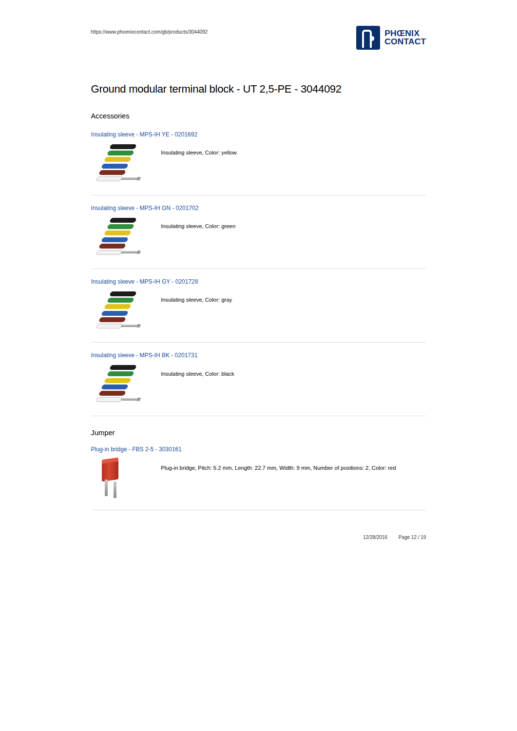https://www.phoenixcontact.com/gb/products/3044092
PHŒNIX
CONTACT
Ground modular terminal block - UT 2,5-PE - 3044092
Accessories
Insulating sleeve - MPS-IH YE - 0201692
Insulating sleeve, Color: yellow
Insulating sleeve - MPS-IH GN - 0201702
Insulating sleeve, Color: green
Insulating sleeve - MPS-IH GY - 0201728
Insulating sleeve, Color: gray
Insulating sleeve - MPS-IH BK - 0201731
Insulating sleeve, Color: black
Jumper
Plug-in bridge - FBS 2-5 - 3030161
Plug-in bridge, Pitch: 5.2 mm, Length: 22.7 mm, Width: 9 mm, Number of positions: 2, Color: red
12/28/2016Page 12 / 19